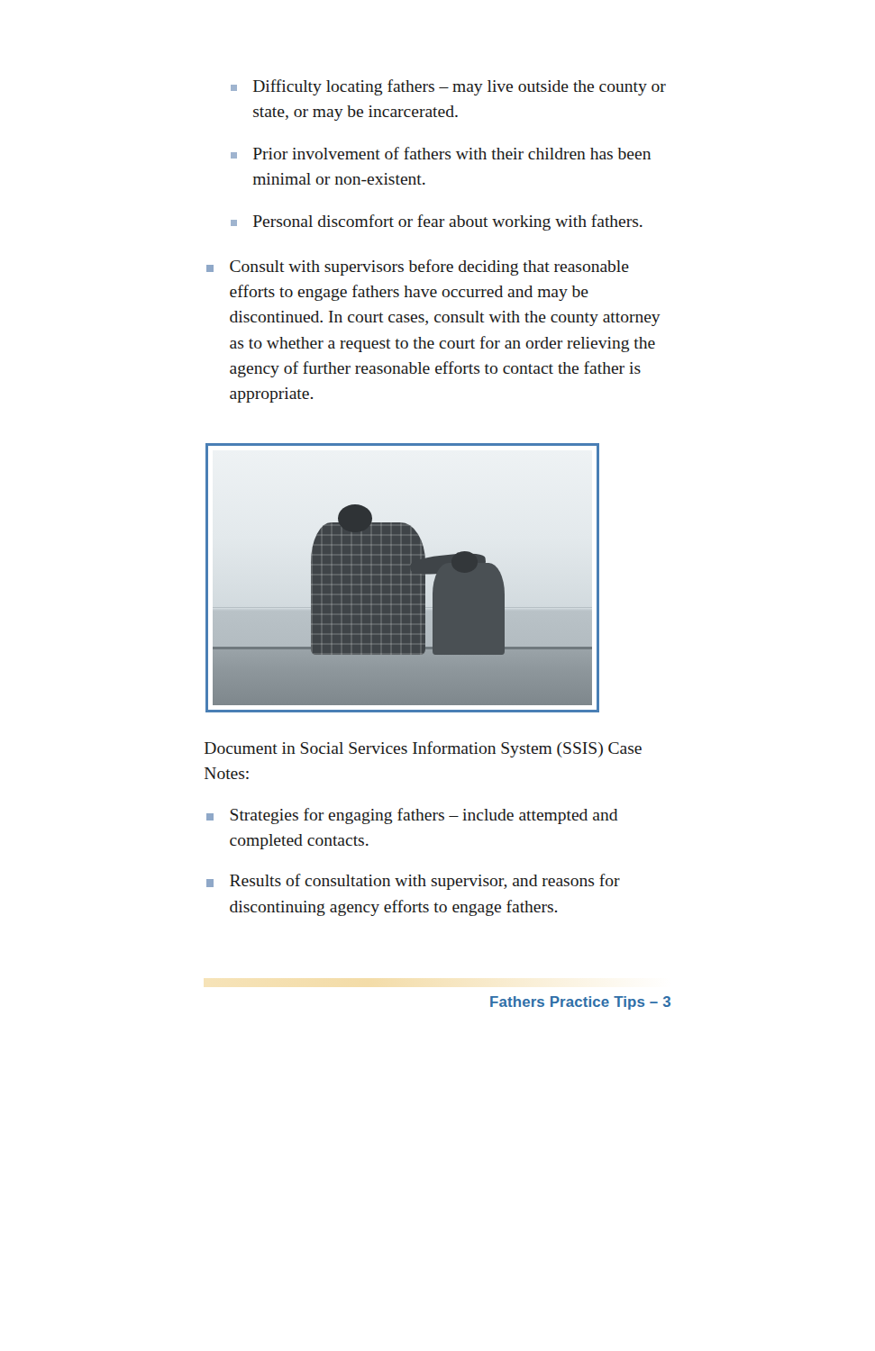Difficulty locating fathers – may live outside the county or state, or may be incarcerated.
Prior involvement of fathers with their children has been minimal or non-existent.
Personal discomfort or fear about working with fathers.
Consult with supervisors before deciding that reasonable efforts to engage fathers have occurred and may be discontinued. In court cases, consult with the county attorney as to whether a request to the court for an order relieving the agency of further reasonable efforts to contact the father is appropriate.
Document in Social Services Information System (SSIS) Case Notes:
Strategies for engaging fathers – include attempted and completed contacts.
Results of consultation with supervisor, and reasons for discontinuing agency efforts to engage fathers.
Fathers Practice Tips – 3